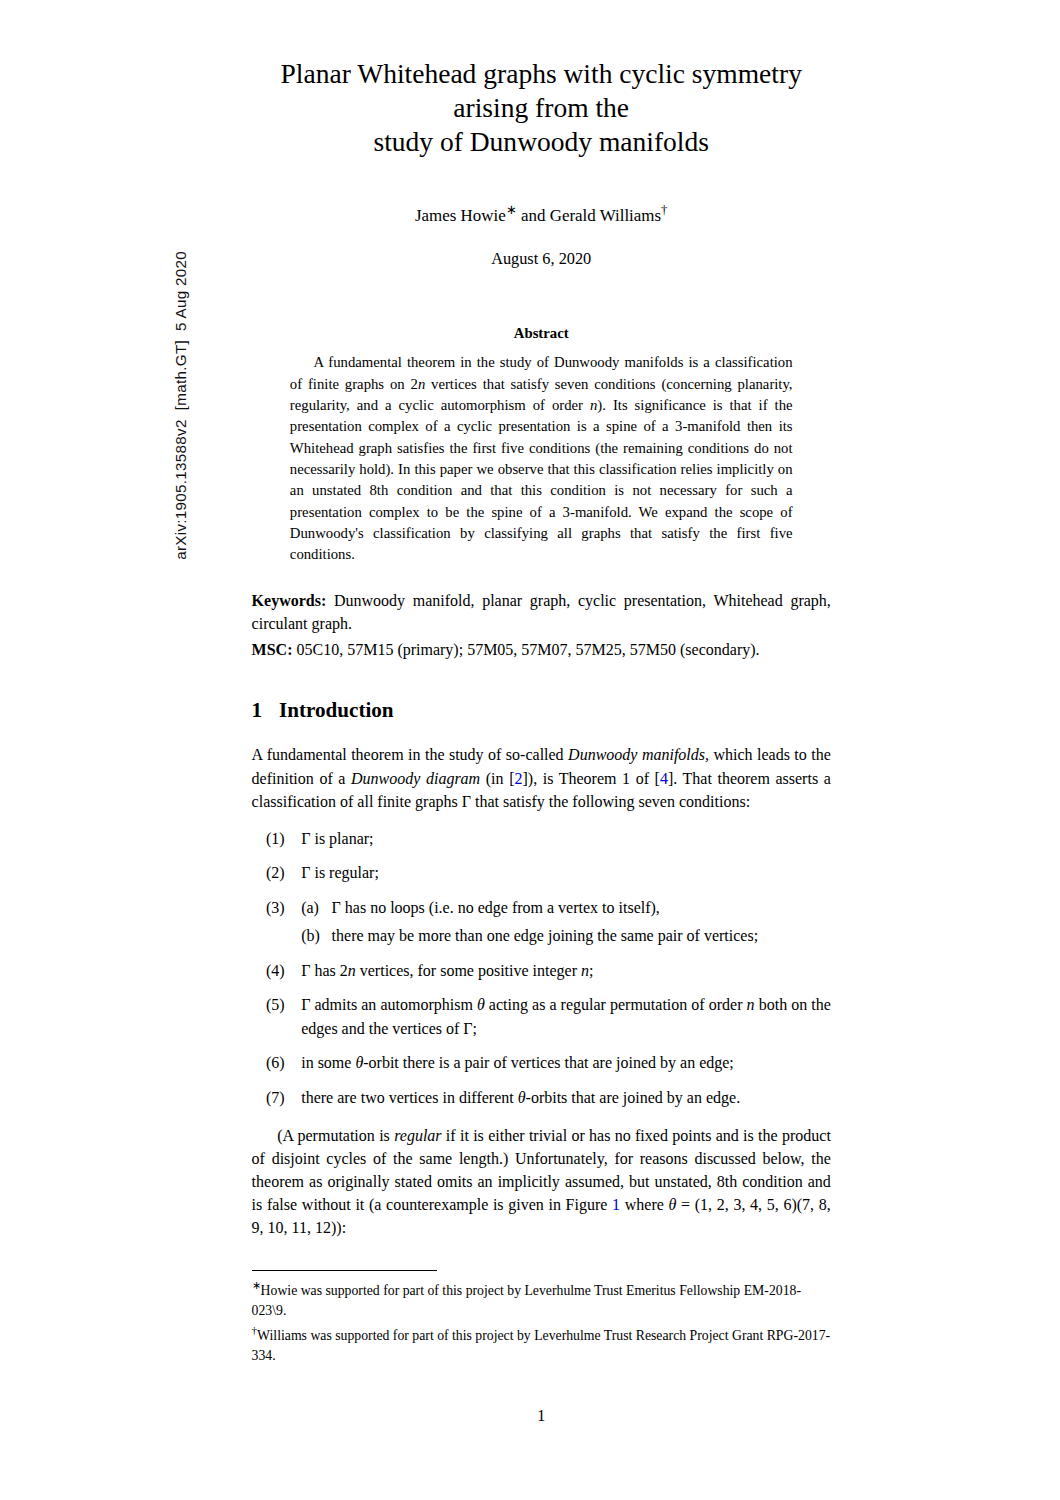arXiv:1905.13588v2 [math.GT] 5 Aug 2020
Planar Whitehead graphs with cyclic symmetry arising from the
study of Dunwoody manifolds
James Howie∗ and Gerald Williams†
August 6, 2020
Abstract
A fundamental theorem in the study of Dunwoody manifolds is a classification of finite graphs on 2n vertices that satisfy seven conditions (concerning planarity, regularity, and a cyclic automorphism of order n). Its significance is that if the presentation complex of a cyclic presentation is a spine of a 3-manifold then its Whitehead graph satisfies the first five conditions (the remaining conditions do not necessarily hold). In this paper we observe that this classification relies implicitly on an unstated 8th condition and that this condition is not necessary for such a presentation complex to be the spine of a 3-manifold. We expand the scope of Dunwoody's classification by classifying all graphs that satisfy the first five conditions.
Keywords: Dunwoody manifold, planar graph, cyclic presentation, Whitehead graph, circulant graph.
MSC: 05C10, 57M15 (primary); 57M05, 57M07, 57M25, 57M50 (secondary).
1 Introduction
A fundamental theorem in the study of so-called Dunwoody manifolds, which leads to the definition of a Dunwoody diagram (in [2]), is Theorem 1 of [4]. That theorem asserts a classification of all finite graphs Γ that satisfy the following seven conditions:
(1) Γ is planar;
(2) Γ is regular;
(3)
(a) Γ has no loops (i.e. no edge from a vertex to itself),
(b) there may be more than one edge joining the same pair of vertices;
(4) Γ has 2n vertices, for some positive integer n;
(5) Γ admits an automorphism θ acting as a regular permutation of order n both on the edges and the vertices of Γ;
(6) in some θ-orbit there is a pair of vertices that are joined by an edge;
(7) there are two vertices in different θ-orbits that are joined by an edge.
(A permutation is regular if it is either trivial or has no fixed points and is the product of disjoint cycles of the same length.) Unfortunately, for reasons discussed below, the theorem as originally stated omits an implicitly assumed, but unstated, 8th condition and is false without it (a counterexample is given in Figure 1 where θ = (1, 2, 3, 4, 5, 6)(7, 8, 9, 10, 11, 12)):
∗Howie was supported for part of this project by Leverhulme Trust Emeritus Fellowship EM-2018-023\9.
†Williams was supported for part of this project by Leverhulme Trust Research Project Grant RPG-2017-334.
1